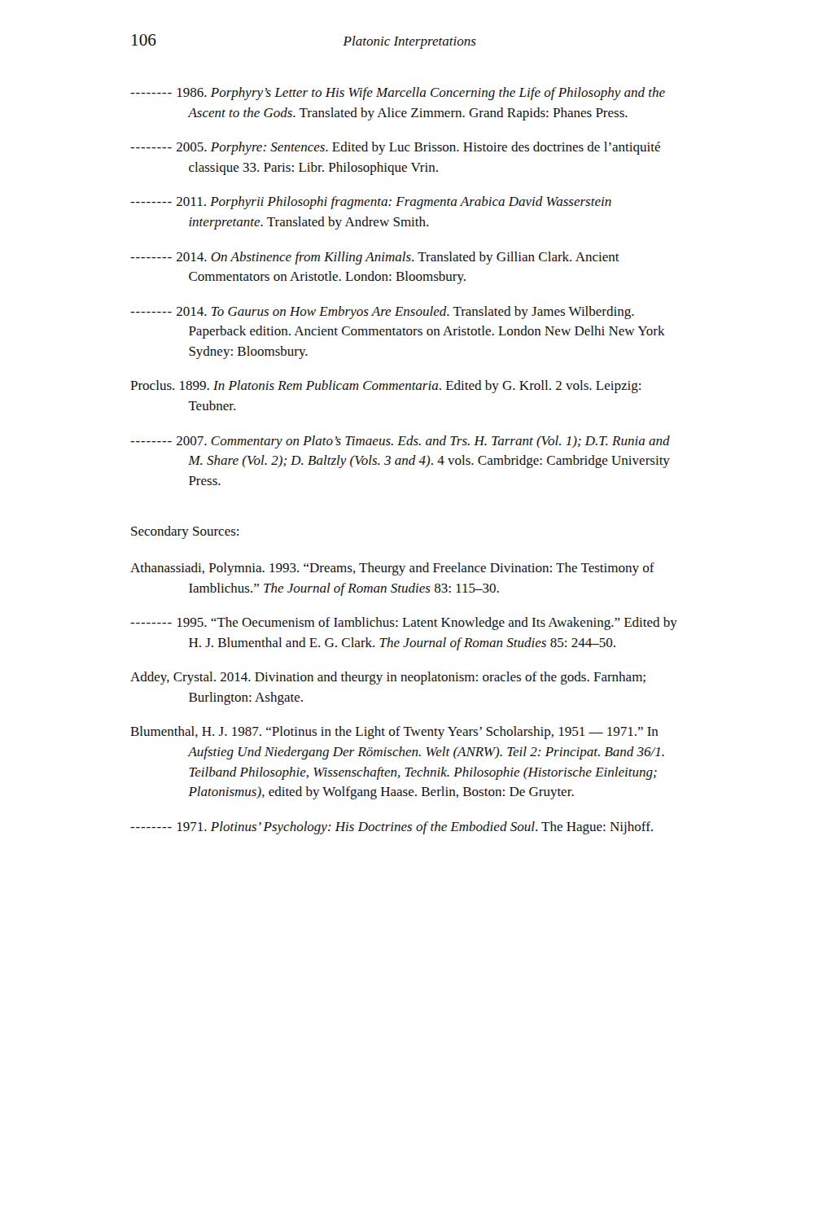106 Platonic Interpretations
-------- 1986. Porphyry’s Letter to His Wife Marcella Concerning the Life of Philosophy and the Ascent to the Gods. Translated by Alice Zimmern. Grand Rapids: Phanes Press.
-------- 2005. Porphyre: Sentences. Edited by Luc Brisson. Histoire des doctrines de l’antiquité classique 33. Paris: Libr. Philosophique Vrin.
-------- 2011. Porphyrii Philosophi fragmenta: Fragmenta Arabica David Wasserstein interpretante. Translated by Andrew Smith.
-------- 2014. On Abstinence from Killing Animals. Translated by Gillian Clark. Ancient Commentators on Aristotle. London: Bloomsbury.
-------- 2014. To Gaurus on How Embryos Are Ensouled. Translated by James Wilberding. Paperback edition. Ancient Commentators on Aristotle. London New Delhi New York Sydney: Bloomsbury.
Proclus. 1899. In Platonis Rem Publicam Commentaria. Edited by G. Kroll. 2 vols. Leipzig: Teubner.
-------- 2007. Commentary on Plato’s Timaeus. Eds. and Trs. H. Tarrant (Vol. 1); D.T. Runia and M. Share (Vol. 2); D. Baltzly (Vols. 3 and 4). 4 vols. Cambridge: Cambridge University Press.
Secondary Sources:
Athanassiadi, Polymnia. 1993. “Dreams, Theurgy and Freelance Divination: The Testimony of Iamblichus.” The Journal of Roman Studies 83: 115–30.
-------- 1995. “The Oecumenism of Iamblichus: Latent Knowledge and Its Awakening.” Edited by H. J. Blumenthal and E. G. Clark. The Journal of Roman Studies 85: 244–50.
Addey, Crystal. 2014. Divination and theurgy in neoplatonism: oracles of the gods. Farnham; Burlington: Ashgate.
Blumenthal, H. J. 1987. “Plotinus in the Light of Twenty Years’ Scholarship, 1951 — 1971.” In Aufstieg Und Niedergang Der Römischen. Welt (ANRW). Teil 2: Principat. Band 36/1. Teilband Philosophie, Wissenschaften, Technik. Philosophie (Historische Einleitung; Platonismus), edited by Wolfgang Haase. Berlin, Boston: De Gruyter.
-------- 1971. Plotinus’ Psychology: His Doctrines of the Embodied Soul. The Hague: Nijhoff.